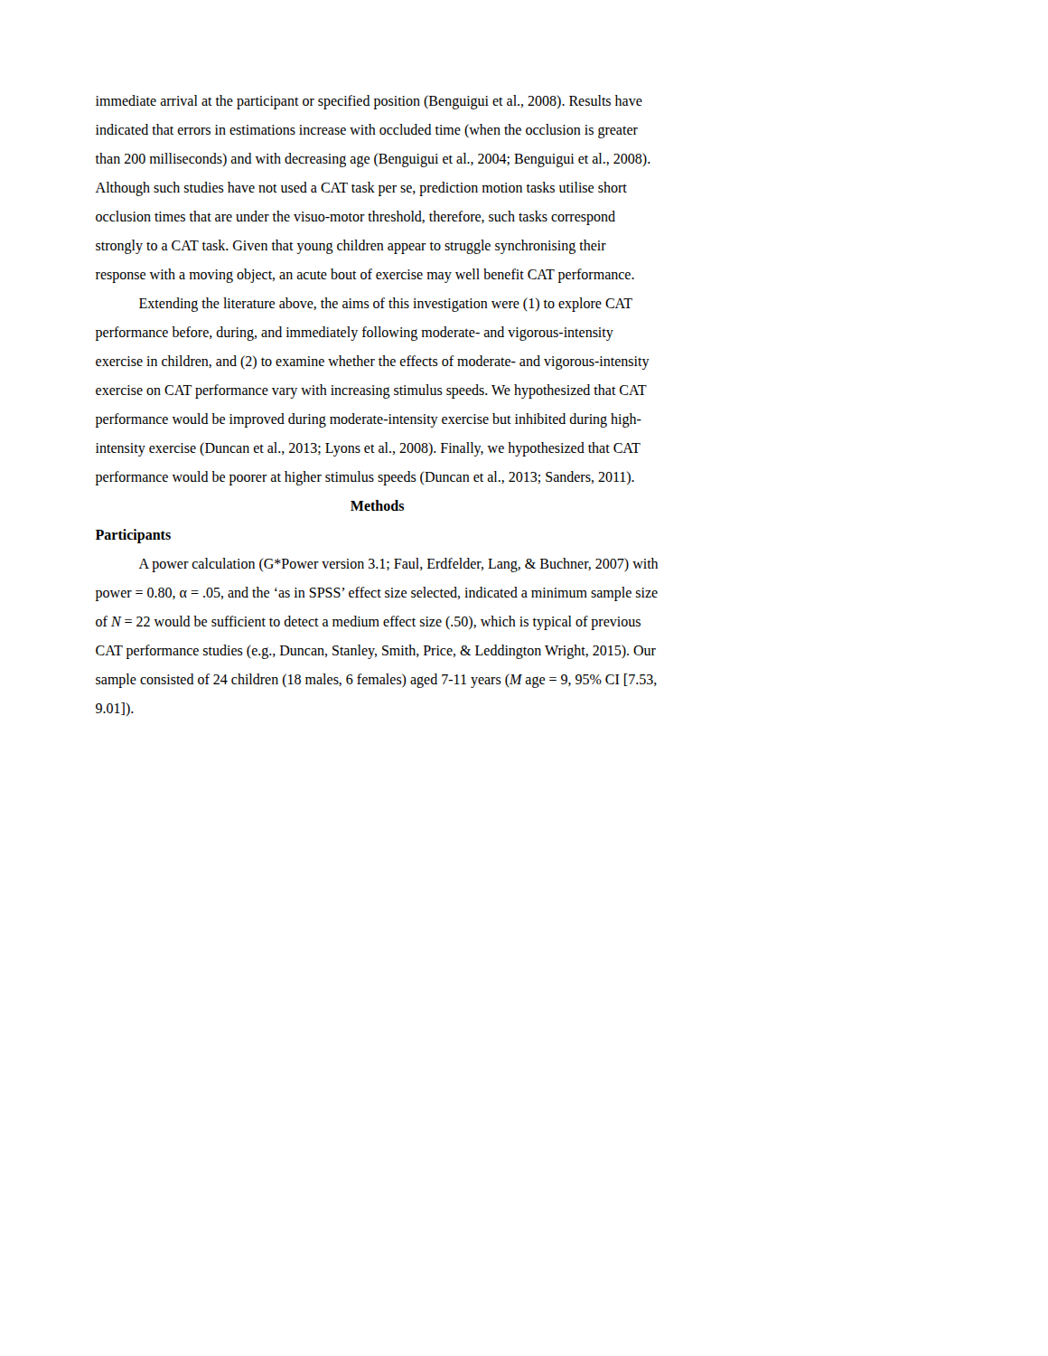immediate arrival at the participant or specified position (Benguigui et al., 2008). Results have indicated that errors in estimations increase with occluded time (when the occlusion is greater than 200 milliseconds) and with decreasing age (Benguigui et al., 2004; Benguigui et al., 2008). Although such studies have not used a CAT task per se, prediction motion tasks utilise short occlusion times that are under the visuo-motor threshold, therefore, such tasks correspond strongly to a CAT task. Given that young children appear to struggle synchronising their response with a moving object, an acute bout of exercise may well benefit CAT performance.
Extending the literature above, the aims of this investigation were (1) to explore CAT performance before, during, and immediately following moderate- and vigorous-intensity exercise in children, and (2) to examine whether the effects of moderate- and vigorous-intensity exercise on CAT performance vary with increasing stimulus speeds. We hypothesized that CAT performance would be improved during moderate-intensity exercise but inhibited during high-intensity exercise (Duncan et al., 2013; Lyons et al., 2008). Finally, we hypothesized that CAT performance would be poorer at higher stimulus speeds (Duncan et al., 2013; Sanders, 2011).
Methods
Participants
A power calculation (G*Power version 3.1; Faul, Erdfelder, Lang, & Buchner, 2007) with power = 0.80, α = .05, and the ‘as in SPSS’ effect size selected, indicated a minimum sample size of N = 22 would be sufficient to detect a medium effect size (.50), which is typical of previous CAT performance studies (e.g., Duncan, Stanley, Smith, Price, & Leddington Wright, 2015). Our sample consisted of 24 children (18 males, 6 females) aged 7-11 years (M age = 9, 95% CI [7.53, 9.01]).